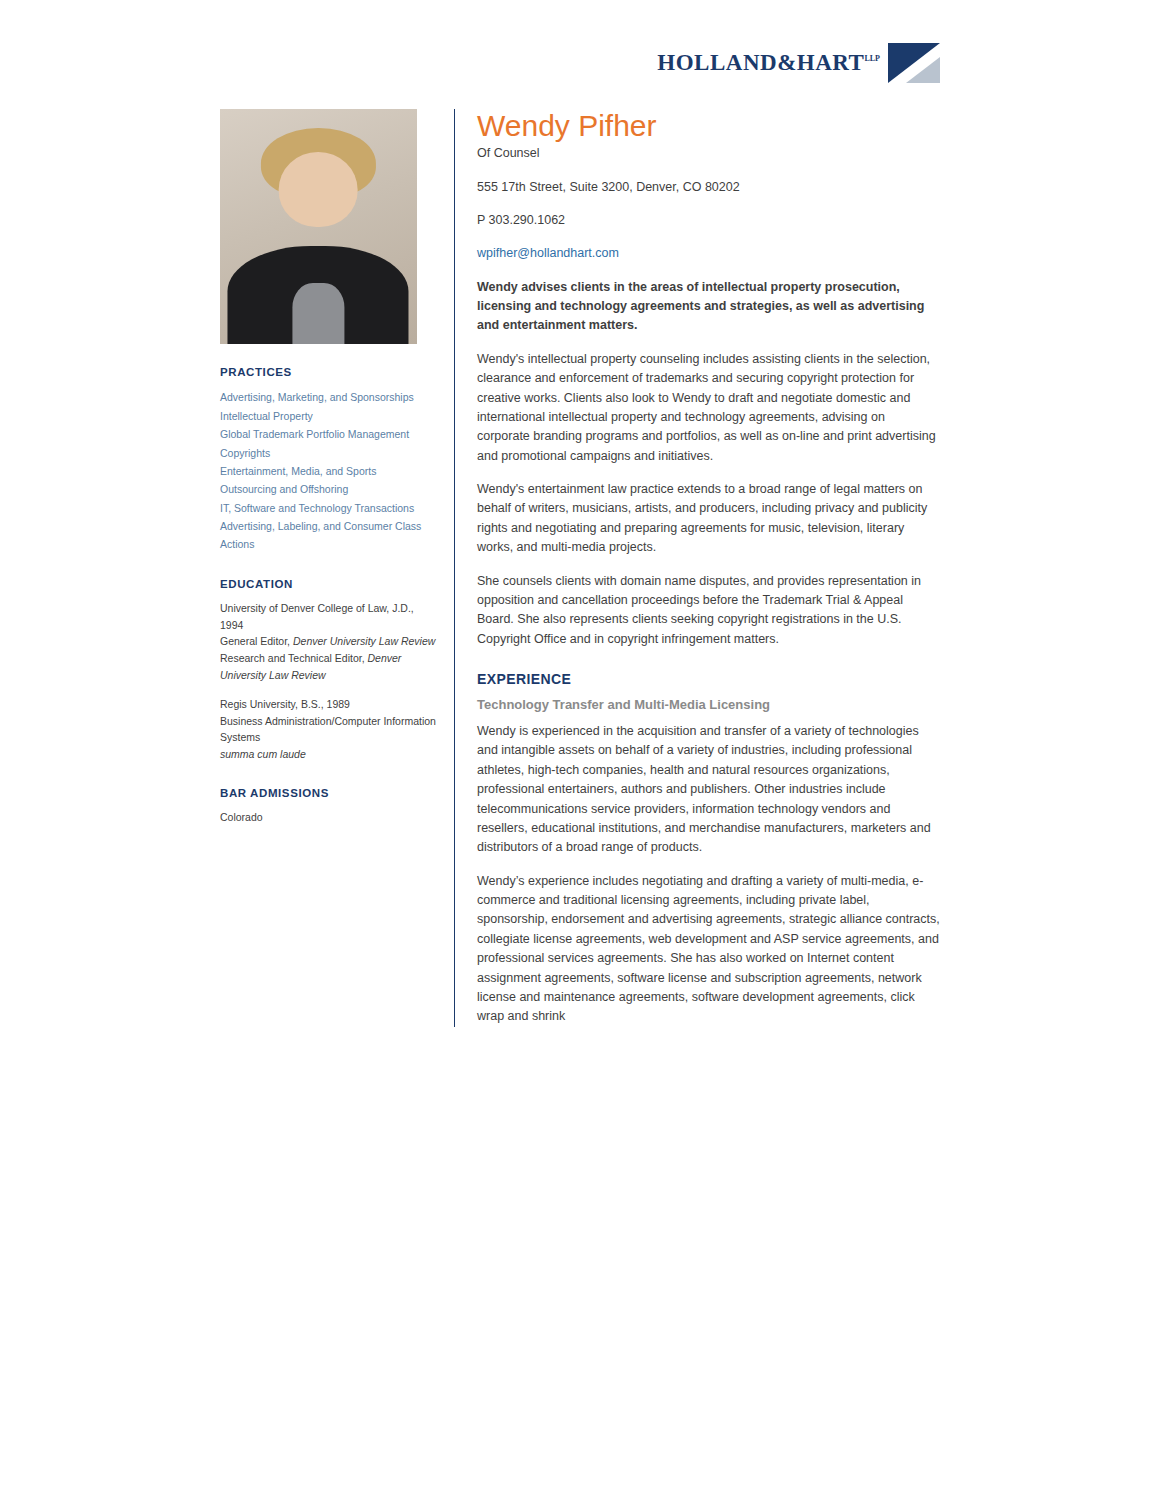HOLLAND&HARTLLP
PRACTICES
Advertising, Marketing, and Sponsorships
Intellectual Property
Global Trademark Portfolio Management
Copyrights
Entertainment, Media, and Sports
Outsourcing and Offshoring
IT, Software and Technology Transactions
Advertising, Labeling, and Consumer Class Actions
EDUCATION
University of Denver College of Law, J.D., 1994
General Editor, Denver University Law Review
Research and Technical Editor, Denver University Law Review
Regis University, B.S., 1989
Business Administration/Computer Information Systems
summa cum laude
BAR ADMISSIONS
Colorado
Wendy Pifher
Of Counsel
555 17th Street, Suite 3200, Denver, CO 80202
P 303.290.1062
wpifher@hollandhart.com
Wendy advises clients in the areas of intellectual property prosecution, licensing and technology agreements and strategies, as well as advertising and entertainment matters.
Wendy's intellectual property counseling includes assisting clients in the selection, clearance and enforcement of trademarks and securing copyright protection for creative works. Clients also look to Wendy to draft and negotiate domestic and international intellectual property and technology agreements, advising on corporate branding programs and portfolios, as well as on-line and print advertising and promotional campaigns and initiatives.
Wendy's entertainment law practice extends to a broad range of legal matters on behalf of writers, musicians, artists, and producers, including privacy and publicity rights and negotiating and preparing agreements for music, television, literary works, and multi-media projects.
She counsels clients with domain name disputes, and provides representation in opposition and cancellation proceedings before the Trademark Trial & Appeal Board. She also represents clients seeking copyright registrations in the U.S. Copyright Office and in copyright infringement matters.
EXPERIENCE
Technology Transfer and Multi-Media Licensing
Wendy is experienced in the acquisition and transfer of a variety of technologies and intangible assets on behalf of a variety of industries, including professional athletes, high-tech companies, health and natural resources organizations, professional entertainers, authors and publishers. Other industries include telecommunications service providers, information technology vendors and resellers, educational institutions, and merchandise manufacturers, marketers and distributors of a broad range of products.
Wendy’s experience includes negotiating and drafting a variety of multi-media, e-commerce and traditional licensing agreements, including private label, sponsorship, endorsement and advertising agreements, strategic alliance contracts, collegiate license agreements, web development and ASP service agreements, and professional services agreements. She has also worked on Internet content assignment agreements, software license and subscription agreements, network license and maintenance agreements, software development agreements, click wrap and shrink